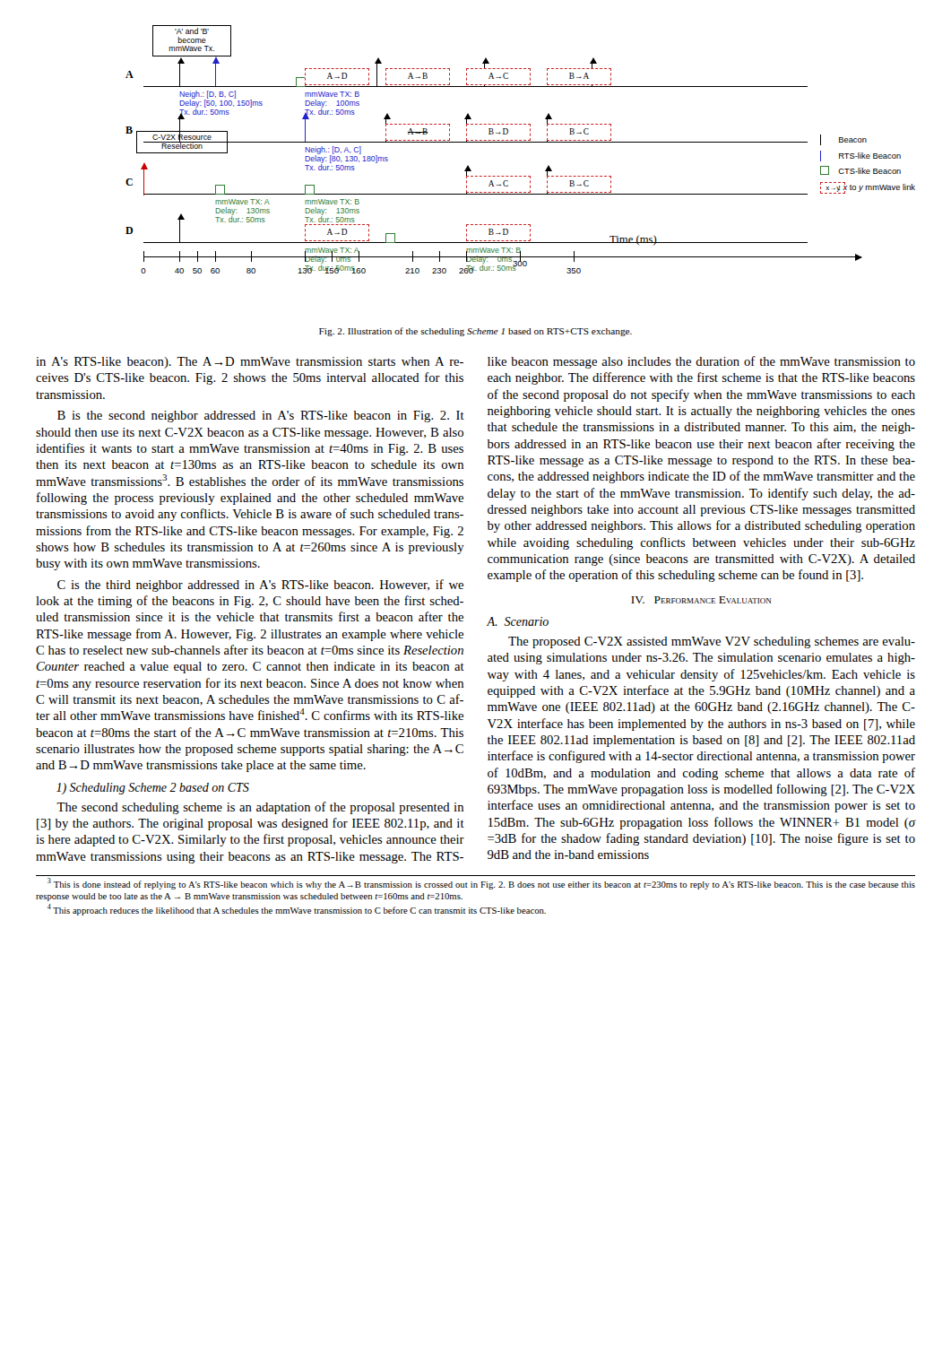'A' and 'B'
become
mmWave Tx.
C-V2X Resource
Reselection
A
B
C
D
A→D
A→B
A→C
B→A
Neigh.: [D, B, C]
Delay: [50, 100, 150]ms
Tx. dur.: 50ms
mmWave TX: B
Delay: 100ms
Tx. dur.: 50ms
A→B
B→D
B→C
Neigh.: [D, A, C]
Delay: [80, 130, 180]ms
Tx. dur.: 50ms
A→C
B→C
mmWave TX: A
Delay: 130ms
Tx. dur.: 50ms
mmWave TX: B
Delay: 130ms
Tx. dur.: 50ms
A→D
B→D
mmWave TX: A
Delay: 0ms
Tx. dur.: 50ms
mmWave TX: B
Delay: 0ms
Tx. dur.: 50ms
Beacon
RTS-like Beacon
CTS-like Beacon
x→y: x to y mmWave link
0 40 50 60 80 130 150 160 210 230 260 300 350
Time (ms)
Fig. 2. Illustration of the scheduling Scheme 1 based on RTS+CTS exchange.
in A's RTS-like beacon). The A→D mmWave transmission starts when A receives D's CTS-like beacon. Fig. 2 shows the 50ms interval allocated for this transmission.
B is the second neighbor addressed in A's RTS-like beacon in Fig. 2. It should then use its next C-V2X beacon as a CTS-like message. However, B also identifies it wants to start a mmWave transmission at t=40ms in Fig. 2. B uses then its next beacon at t=130ms as an RTS-like beacon to schedule its own mmWave transmissions3. B establishes the order of its mmWave transmissions following the process previously explained and the other scheduled mmWave transmissions to avoid any conflicts. Vehicle B is aware of such scheduled transmissions from the RTS-like and CTS-like beacon messages. For example, Fig. 2 shows how B schedules its transmission to A at t=260ms since A is previously busy with its own mmWave transmissions.
C is the third neighbor addressed in A's RTS-like beacon. However, if we look at the timing of the beacons in Fig. 2, C should have been the first scheduled transmission since it is the vehicle that transmits first a beacon after the RTS-like message from A. However, Fig. 2 illustrates an example where vehicle C has to reselect new sub-channels after its beacon at t=0ms since its Reselection Counter reached a value equal to zero. C cannot then indicate in its beacon at t=0ms any resource reservation for its next beacon. Since A does not know when C will transmit its next beacon, A schedules the mmWave transmissions to C after all other mmWave transmissions have finished4. C confirms with its RTS-like beacon at t=80ms the start of the A→C mmWave transmission at t=210ms. This scenario illustrates how the proposed scheme supports spatial sharing: the A→C and B→D mmWave transmissions take place at the same time.
1) Scheduling Scheme 2 based on CTS
The second scheduling scheme is an adaptation of the proposal presented in [3] by the authors. The original proposal was designed for IEEE 802.11p, and it is here adapted to C-V2X. Similarly to the first proposal, vehicles announce their mmWave transmissions using their beacons as an RTS-like message. The RTS-like beacon message also includes the duration of the mmWave transmission to each neighbor. The difference with the first scheme is that the RTS-like beacons of the second proposal do not specify when the mmWave transmissions to each neighboring vehicle should start. It is actually the neighboring vehicles the ones that schedule the transmissions in a distributed manner. To this aim, the neighbors addressed in an RTS-like beacon use their next beacon after receiving the RTS-like message as a CTS-like message to respond to the RTS. In these beacons, the addressed neighbors indicate the ID of the mmWave transmitter and the delay to the start of the mmWave transmission. To identify such delay, the addressed neighbors take into account all previous CTS-like messages transmitted by other addressed neighbors. This allows for a distributed scheduling operation while avoiding scheduling conflicts between vehicles under their sub-6GHz communication range (since beacons are transmitted with C-V2X). A detailed example of the operation of this scheduling scheme can be found in [3].
IV. Performance Evaluation
A. Scenario
The proposed C-V2X assisted mmWave V2V scheduling schemes are evaluated using simulations under ns-3.26. The simulation scenario emulates a highway with 4 lanes, and a vehicular density of 125vehicles/km. Each vehicle is equipped with a C-V2X interface at the 5.9GHz band (10MHz channel) and a mmWave one (IEEE 802.11ad) at the 60GHz band (2.16GHz channel). The C-V2X interface has been implemented by the authors in ns-3 based on [7], while the IEEE 802.11ad implementation is based on [8] and [2]. The IEEE 802.11ad interface is configured with a 14-sector directional antenna, a transmission power of 10dBm, and a modulation and coding scheme that allows a data rate of 693Mbps. The mmWave propagation loss is modelled following [2]. The C-V2X interface uses an omnidirectional antenna, and the transmission power is set to 15dBm. The sub-6GHz propagation loss follows the WINNER+ B1 model (σ =3dB for the shadow fading standard deviation) [10]. The noise figure is set to 9dB and the in-band emissions
3 This is done instead of replying to A's RTS-like beacon which is why the A→B transmission is crossed out in Fig. 2. B does not use either its beacon at t=230ms to reply to A's RTS-like beacon. This is the case because this response would be too late as the A → B mmWave transmission was scheduled between t=160ms and t=210ms.
4 This approach reduces the likelihood that A schedules the mmWave transmission to C before C can transmit its CTS-like beacon.